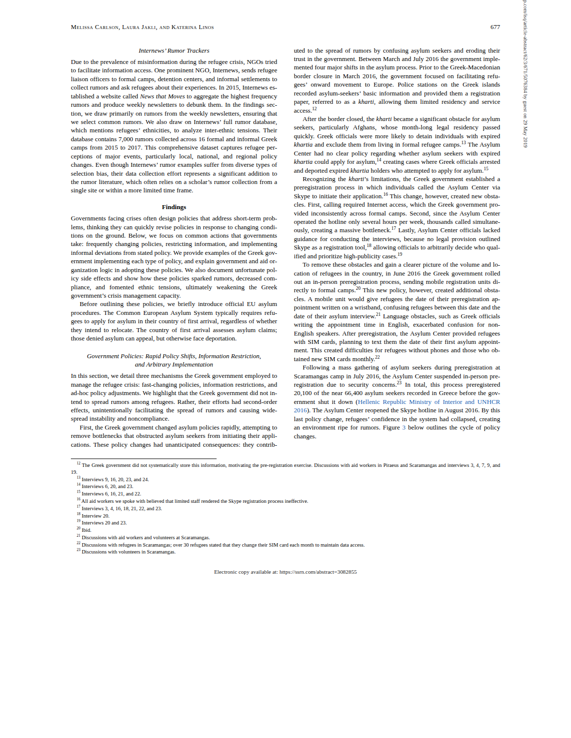Melissa Carlson, Laura Jakli, and Katerina Linos
677
Downloaded from https://academic.oup.com/isq/article-abstract/62/3/671/5076384 by guest on 29 May 2019
Internews’ Rumor Trackers
Due to the prevalence of misinformation during the refugee crisis, NGOs tried to facilitate information access. One prominent NGO, Internews, sends refugee liaison officers to formal camps, detention centers, and informal settlements to collect rumors and ask refugees about their experiences. In 2015, Internews established a website called News that Moves to aggregate the highest frequency rumors and produce weekly newsletters to debunk them. In the findings section, we draw primarily on rumors from the weekly newsletters, ensuring that we select common rumors. We also draw on Internews’ full rumor database, which mentions refugees’ ethnicities, to analyze inter-ethnic tensions. Their database contains 7,000 rumors collected across 16 formal and informal Greek camps from 2015 to 2017. This comprehensive dataset captures refugee perceptions of major events, particularly local, national, and regional policy changes. Even though Internews’ rumor examples suffer from diverse types of selection bias, their data collection effort represents a significant addition to the rumor literature, which often relies on a scholar’s rumor collection from a single site or within a more limited time frame.
Findings
Governments facing crises often design policies that address short-term problems, thinking they can quickly revise policies in response to changing conditions on the ground. Below, we focus on common actions that governments take: frequently changing policies, restricting information, and implementing informal deviations from stated policy. We provide examples of the Greek government implementing each type of policy, and explain government and aid organization logic in adopting these policies. We also document unfortunate policy side effects and show how these policies sparked rumors, decreased compliance, and fomented ethnic tensions, ultimately weakening the Greek government’s crisis management capacity.
Before outlining these policies, we briefly introduce official EU asylum procedures. The Common European Asylum System typically requires refugees to apply for asylum in their country of first arrival, regardless of whether they intend to relocate. The country of first arrival assesses asylum claims; those denied asylum can appeal, but otherwise face deportation.
Government Policies: Rapid Policy Shifts, Information Restriction,
and Arbitrary Implementation
In this section, we detail three mechanisms the Greek government employed to manage the refugee crisis: fast-changing policies, information restrictions, and ad-hoc policy adjustments. We highlight that the Greek government did not intend to spread rumors among refugees. Rather, their efforts had second-order effects, unintentionally facilitating the spread of rumors and causing widespread instability and noncompliance.
First, the Greek government changed asylum policies rapidly, attempting to remove bottlenecks that obstructed asylum seekers from initiating their applications. These policy changes had unanticipated consequences: they contributed to the spread of rumors by confusing asylum seekers and eroding their trust in the government. Between March and July 2016 the government implemented four major shifts in the asylum process. Prior to the Greek-Macedonian border closure in March 2016, the government focused on facilitating refugees’ onward movement to Europe. Police stations on the Greek islands recorded asylum-seekers’ basic information and provided them a registration paper, referred to as a kharti, allowing them limited residency and service access.12
After the border closed, the kharti became a significant obstacle for asylum seekers, particularly Afghans, whose month-long legal residency passed quickly. Greek officials were more likely to detain individuals with expired khartia and exclude them from living in formal refugee camps.13 The Asylum Center had no clear policy regarding whether asylum seekers with expired khartia could apply for asylum,14 creating cases where Greek officials arrested and deported expired khartia holders who attempted to apply for asylum.15
Recognizing the kharti’s limitations, the Greek government established a preregistration process in which individuals called the Asylum Center via Skype to initiate their application.16 This change, however, created new obstacles. First, calling required Internet access, which the Greek government provided inconsistently across formal camps. Second, since the Asylum Center operated the hotline only several hours per week, thousands called simultaneously, creating a massive bottleneck.17 Lastly, Asylum Center officials lacked guidance for conducting the interviews, because no legal provision outlined Skype as a registration tool,18 allowing officials to arbitrarily decide who qualified and prioritize high-publicity cases.19
To remove these obstacles and gain a clearer picture of the volume and location of refugees in the country, in June 2016 the Greek government rolled out an in-person preregistration process, sending mobile registration units directly to formal camps.20 This new policy, however, created additional obstacles. A mobile unit would give refugees the date of their preregistration appointment written on a wristband, confusing refugees between this date and the date of their asylum interview.21 Language obstacles, such as Greek officials writing the appointment time in English, exacerbated confusion for non-English speakers. After preregistration, the Asylum Center provided refugees with SIM cards, planning to text them the date of their first asylum appointment. This created difficulties for refugees without phones and those who obtained new SIM cards monthly.22
Following a mass gathering of asylum seekers during preregistration at Scaramangas camp in July 2016, the Asylum Center suspended in-person preregistration due to security concerns.23 In total, this process preregistered 20,100 of the near 66,400 asylum seekers recorded in Greece before the government shut it down (Hellenic Republic Ministry of Interior and UNHCR 2016). The Asylum Center reopened the Skype hotline in August 2016. By this last policy change, refugees’ confidence in the system had collapsed, creating an environment ripe for rumors. Figure 3 below outlines the cycle of policy changes.
12 The Greek government did not systematically store this information, motivating the pre-registration exercise. Discussions with aid workers in Piraeus and Scaramangas and interviews 3, 4, 7, 9, and 19.
13 Interviews 9, 16, 20, 23, and 24.
14 Interviews 6, 20, and 23.
15 Interviews 6, 16, 21, and 22.
16 All aid workers we spoke with believed that limited staff rendered the Skype registration process ineffective.
17 Interviews 3, 4, 16, 18, 21, 22, and 23.
18 Interview 20.
19 Interviews 20 and 23.
20 Ibid.
21 Discussions with aid workers and volunteers at Scaramangas.
22 Discussions with refugees in Scaramangas; over 30 refugees stated that they change their SIM card each month to maintain data access.
23 Discussions with volunteers in Scaramangas.
Electronic copy available at: https://ssrn.com/abstract=3082855